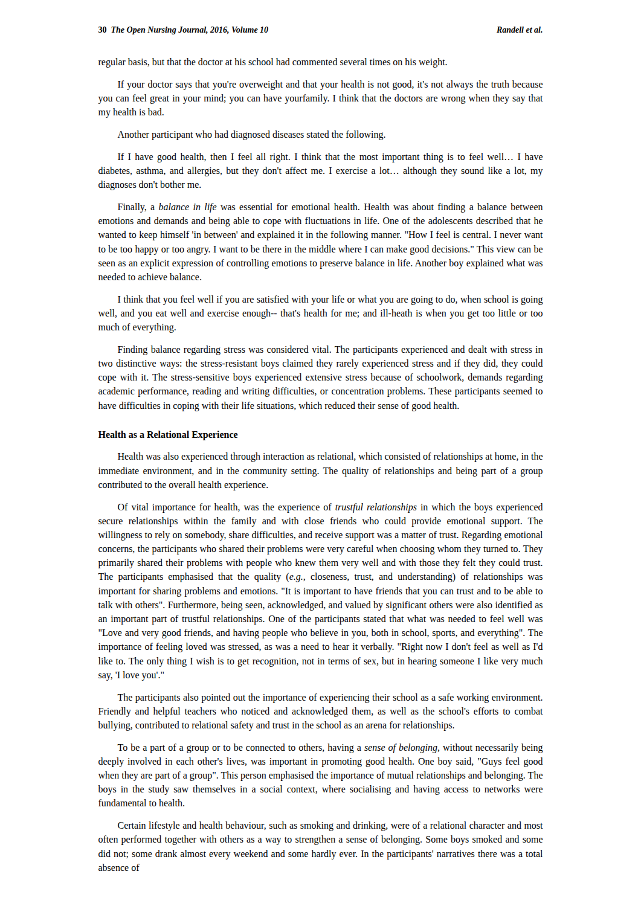30 The Open Nursing Journal, 2016, Volume 10
Randell et al.
regular basis, but that the doctor at his school had commented several times on his weight.
If your doctor says that you're overweight and that your health is not good, it's not always the truth because you can feel great in your mind; you can have yourfamily. I think that the doctors are wrong when they say that my health is bad.
Another participant who had diagnosed diseases stated the following.
If I have good health, then I feel all right. I think that the most important thing is to feel well… I have diabetes, asthma, and allergies, but they don't affect me. I exercise a lot… although they sound like a lot, my diagnoses don't bother me.
Finally, a balance in life was essential for emotional health. Health was about finding a balance between emotions and demands and being able to cope with fluctuations in life. One of the adolescents described that he wanted to keep himself 'in between' and explained it in the following manner. "How I feel is central. I never want to be too happy or too angry. I want to be there in the middle where I can make good decisions." This view can be seen as an explicit expression of controlling emotions to preserve balance in life. Another boy explained what was needed to achieve balance.
I think that you feel well if you are satisfied with your life or what you are going to do, when school is going well, and you eat well and exercise enough-- that's health for me; and ill-heath is when you get too little or too much of everything.
Finding balance regarding stress was considered vital. The participants experienced and dealt with stress in two distinctive ways: the stress-resistant boys claimed they rarely experienced stress and if they did, they could cope with it. The stress-sensitive boys experienced extensive stress because of schoolwork, demands regarding academic performance, reading and writing difficulties, or concentration problems. These participants seemed to have difficulties in coping with their life situations, which reduced their sense of good health.
Health as a Relational Experience
Health was also experienced through interaction as relational, which consisted of relationships at home, in the immediate environment, and in the community setting. The quality of relationships and being part of a group contributed to the overall health experience.
Of vital importance for health, was the experience of trustful relationships in which the boys experienced secure relationships within the family and with close friends who could provide emotional support. The willingness to rely on somebody, share difficulties, and receive support was a matter of trust. Regarding emotional concerns, the participants who shared their problems were very careful when choosing whom they turned to. They primarily shared their problems with people who knew them very well and with those they felt they could trust. The participants emphasised that the quality (e.g., closeness, trust, and understanding) of relationships was important for sharing problems and emotions. "It is important to have friends that you can trust and to be able to talk with others". Furthermore, being seen, acknowledged, and valued by significant others were also identified as an important part of trustful relationships. One of the participants stated that what was needed to feel well was "Love and very good friends, and having people who believe in you, both in school, sports, and everything". The importance of feeling loved was stressed, as was a need to hear it verbally. "Right now I don't feel as well as I'd like to. The only thing I wish is to get recognition, not in terms of sex, but in hearing someone I like very much say, 'I love you'."
The participants also pointed out the importance of experiencing their school as a safe working environment. Friendly and helpful teachers who noticed and acknowledged them, as well as the school's efforts to combat bullying, contributed to relational safety and trust in the school as an arena for relationships.
To be a part of a group or to be connected to others, having a sense of belonging, without necessarily being deeply involved in each other's lives, was important in promoting good health. One boy said, "Guys feel good when they are part of a group". This person emphasised the importance of mutual relationships and belonging. The boys in the study saw themselves in a social context, where socialising and having access to networks were fundamental to health.
Certain lifestyle and health behaviour, such as smoking and drinking, were of a relational character and most often performed together with others as a way to strengthen a sense of belonging. Some boys smoked and some did not; some drank almost every weekend and some hardly ever. In the participants' narratives there was a total absence of